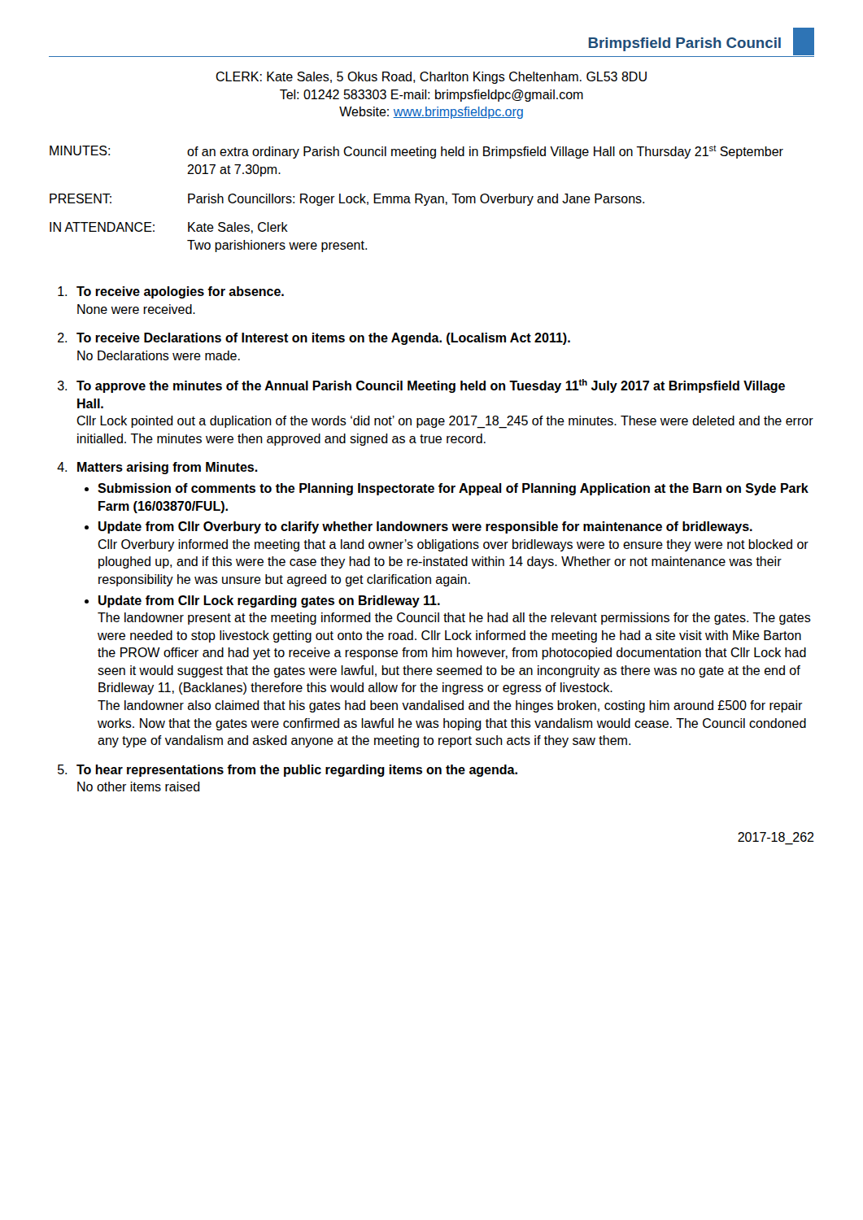Brimpsfield Parish Council
CLERK: Kate Sales, 5 Okus Road, Charlton Kings Cheltenham. GL53 8DU
Tel: 01242 583303 E-mail: brimpsfieldpc@gmail.com
Website: www.brimpsfieldpc.org
| MINUTES: | of an extra ordinary Parish Council meeting held in Brimpsfield Village Hall on Thursday 21 st September 2017 at 7.30pm. |
| PRESENT: | Parish Councillors: Roger Lock, Emma Ryan, Tom Overbury and Jane Parsons. |
| IN ATTENDANCE: | Kate Sales, Clerk Two parishioners were present. |
To receive apologies for absence.
None were received.
To receive Declarations of Interest on items on the Agenda. (Localism Act 2011).
No Declarations were made.
To approve the minutes of the Annual Parish Council Meeting held on Tuesday 11th July 2017 at Brimpsfield Village Hall.
Cllr Lock pointed out a duplication of the words ‘did not’ on page 2017_18_245 of the minutes. These were deleted and the error initialled. The minutes were then approved and signed as a true record.
Matters arising from Minutes.
Submission of comments to the Planning Inspectorate for Appeal of Planning Application at the Barn on Syde Park Farm (16/03870/FUL).
Update from Cllr Overbury to clarify whether landowners were responsible for maintenance of bridleways.
Cllr Overbury informed the meeting that a land owner’s obligations over bridleways were to ensure they were not blocked or ploughed up, and if this were the case they had to be re-instated within 14 days. Whether or not maintenance was their responsibility he was unsure but agreed to get clarification again.
Update from Cllr Lock regarding gates on Bridleway 11.
The landowner present at the meeting informed the Council that he had all the relevant permissions for the gates. The gates were needed to stop livestock getting out onto the road. Cllr Lock informed the meeting he had a site visit with Mike Barton the PROW officer and had yet to receive a response from him however, from photocopied documentation that Cllr Lock had seen it would suggest that the gates were lawful, but there seemed to be an incongruity as there was no gate at the end of Bridleway 11, (Backlanes) therefore this would allow for the ingress or egress of livestock.
The landowner also claimed that his gates had been vandalised and the hinges broken, costing him around £500 for repair works. Now that the gates were confirmed as lawful he was hoping that this vandalism would cease. The Council condoned any type of vandalism and asked anyone at the meeting to report such acts if they saw them.
To hear representations from the public regarding items on the agenda.
No other items raised
2017-18_262